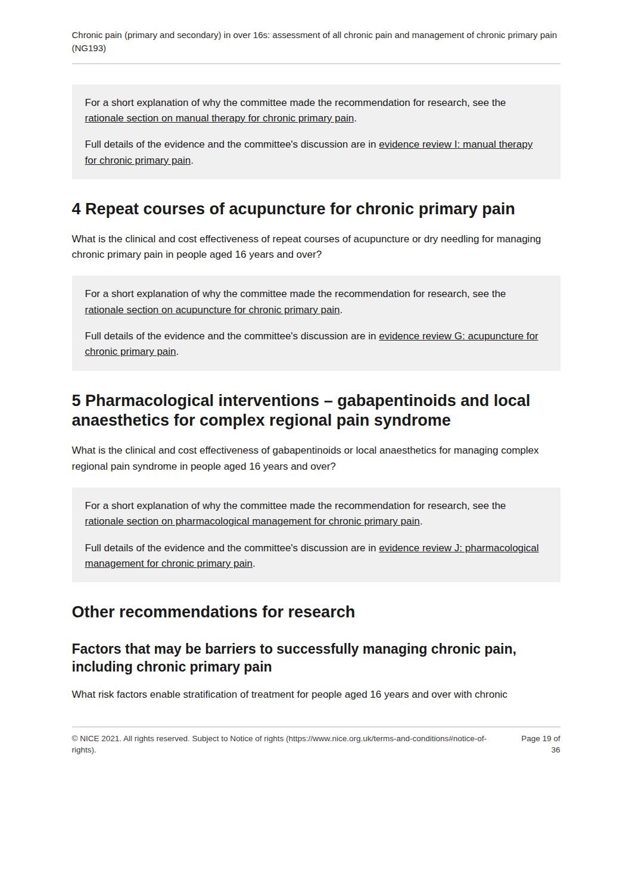Chronic pain (primary and secondary) in over 16s: assessment of all chronic pain and management of chronic primary pain (NG193)
For a short explanation of why the committee made the recommendation for research, see the rationale section on manual therapy for chronic primary pain.
Full details of the evidence and the committee's discussion are in evidence review I: manual therapy for chronic primary pain.
4 Repeat courses of acupuncture for chronic primary pain
What is the clinical and cost effectiveness of repeat courses of acupuncture or dry needling for managing chronic primary pain in people aged 16 years and over?
For a short explanation of why the committee made the recommendation for research, see the rationale section on acupuncture for chronic primary pain.
Full details of the evidence and the committee's discussion are in evidence review G: acupuncture for chronic primary pain.
5 Pharmacological interventions – gabapentinoids and local anaesthetics for complex regional pain syndrome
What is the clinical and cost effectiveness of gabapentinoids or local anaesthetics for managing complex regional pain syndrome in people aged 16 years and over?
For a short explanation of why the committee made the recommendation for research, see the rationale section on pharmacological management for chronic primary pain.
Full details of the evidence and the committee's discussion are in evidence review J: pharmacological management for chronic primary pain.
Other recommendations for research
Factors that may be barriers to successfully managing chronic pain, including chronic primary pain
What risk factors enable stratification of treatment for people aged 16 years and over with chronic
© NICE 2021. All rights reserved. Subject to Notice of rights (https://www.nice.org.uk/terms-and-conditions#notice-of-rights).
Page 19 of
36